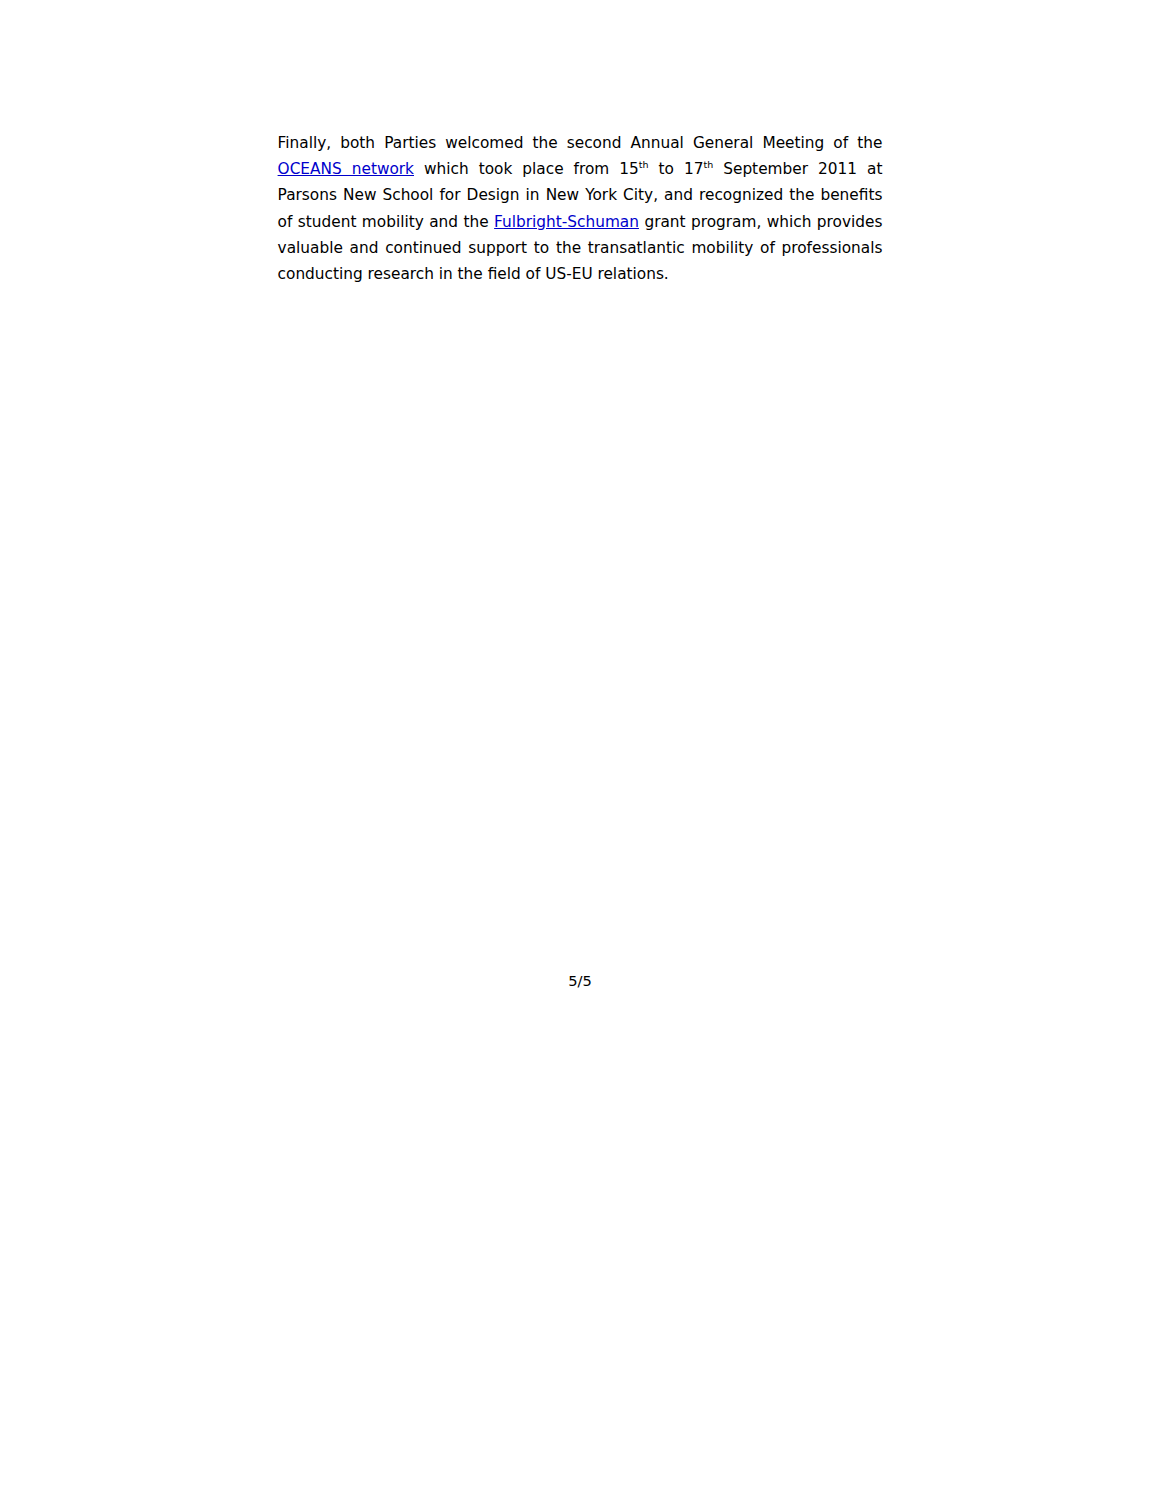Finally, both Parties welcomed the second Annual General Meeting of the OCEANS network which took place from 15th to 17th September 2011 at Parsons New School for Design in New York City, and recognized the benefits of student mobility and the Fulbright-Schuman grant program, which provides valuable and continued support to the transatlantic mobility of professionals conducting research in the field of US-EU relations.
5/5